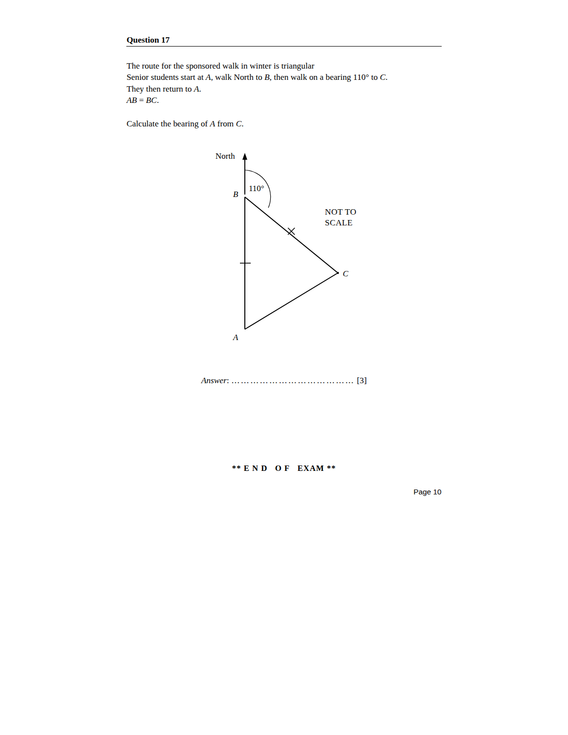Question 17
The route for the sponsored walk in winter is triangular
Senior students start at A, walk North to B, then walk on a bearing 110° to C.
They then return to A.
AB = BC.
Calculate the bearing of A from C.
North 110° B C A
NOT TO
SCALE
Answer: ………………………………… [3]
** E N D O F EXAM **
Page 10